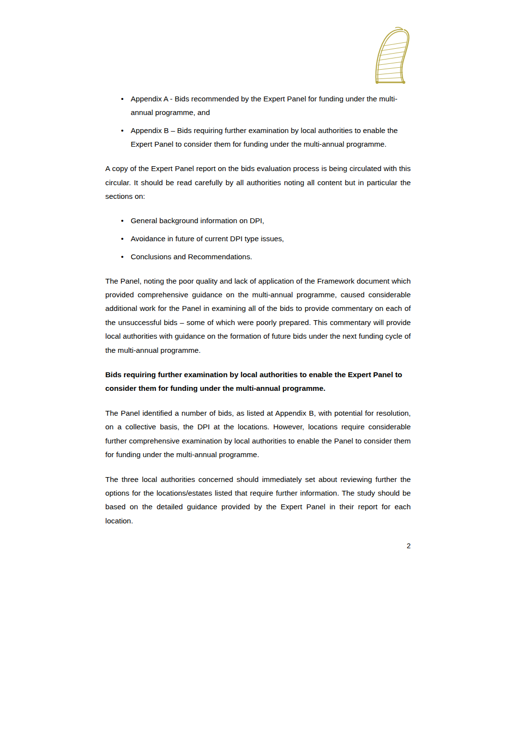Appendix A - Bids recommended by the Expert Panel for funding under the multi-annual programme, and
Appendix B – Bids requiring further examination by local authorities to enable the Expert Panel to consider them for funding under the multi-annual programme.
A copy of the Expert Panel report on the bids evaluation process is being circulated with this circular. It should be read carefully by all authorities noting all content but in particular the sections on:
General background information on DPI,
Avoidance in future of current DPI type issues,
Conclusions and Recommendations.
The Panel, noting the poor quality and lack of application of the Framework document which provided comprehensive guidance on the multi-annual programme, caused considerable additional work for the Panel in examining all of the bids to provide commentary on each of the unsuccessful bids – some of which were poorly prepared. This commentary will provide local authorities with guidance on the formation of future bids under the next funding cycle of the multi-annual programme.
Bids requiring further examination by local authorities to enable the Expert Panel to consider them for funding under the multi-annual programme.
The Panel identified a number of bids, as listed at Appendix B, with potential for resolution, on a collective basis, the DPI at the locations. However, locations require considerable further comprehensive examination by local authorities to enable the Panel to consider them for funding under the multi-annual programme.
The three local authorities concerned should immediately set about reviewing further the options for the locations/estates listed that require further information. The study should be based on the detailed guidance provided by the Expert Panel in their report for each location.
2